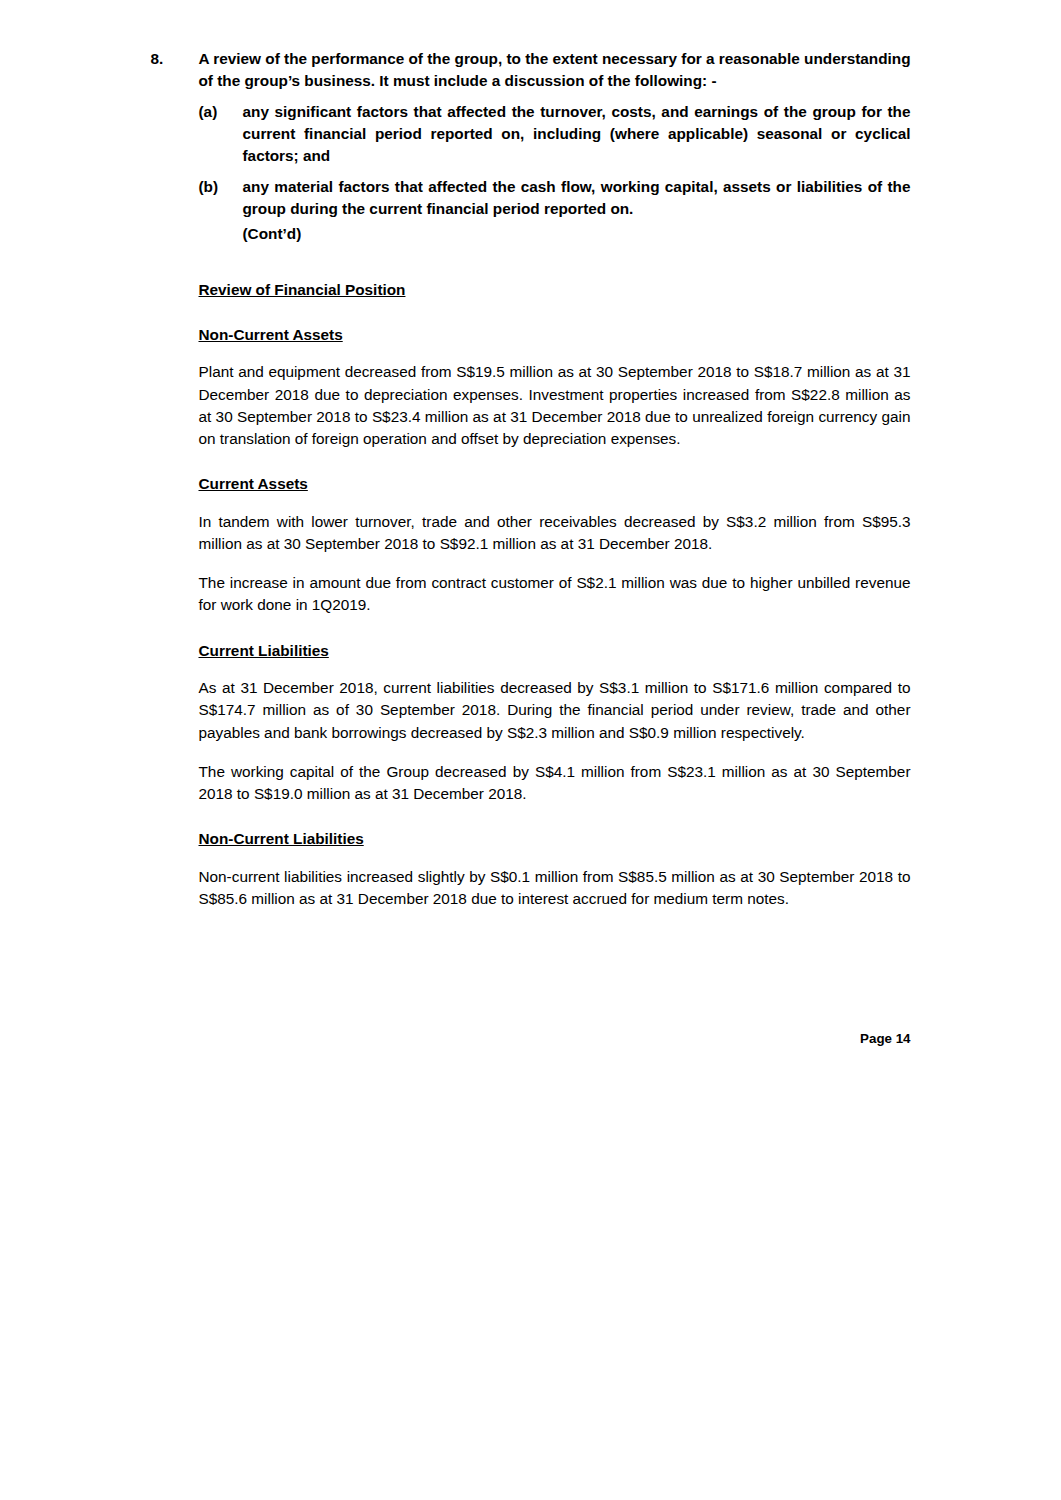8.
A review of the performance of the group, to the extent necessary for a reasonable understanding of the group’s business. It must include a discussion of the following: -
(a)
any significant factors that affected the turnover, costs, and earnings of the group for the current financial period reported on, including (where applicable) seasonal or cyclical factors; and
(b)
any material factors that affected the cash flow, working capital, assets or liabilities of the group during the current financial period reported on.
(Cont’d)
Review of Financial Position
Non-Current Assets
Plant and equipment decreased from S$19.5 million as at 30 September 2018 to S$18.7 million as at 31 December 2018 due to depreciation expenses. Investment properties increased from S$22.8 million as at 30 September 2018 to S$23.4 million as at 31 December 2018 due to unrealized foreign currency gain on translation of foreign operation and offset by depreciation expenses.
Current Assets
In tandem with lower turnover, trade and other receivables decreased by S$3.2 million from S$95.3 million as at 30 September 2018 to S$92.1 million as at 31 December 2018.
The increase in amount due from contract customer of S$2.1 million was due to higher unbilled revenue for work done in 1Q2019.
Current Liabilities
As at 31 December 2018, current liabilities decreased by S$3.1 million to S$171.6 million compared to S$174.7 million as of 30 September 2018. During the financial period under review, trade and other payables and bank borrowings decreased by S$2.3 million and S$0.9 million respectively.
The working capital of the Group decreased by S$4.1 million from S$23.1 million as at 30 September 2018 to S$19.0 million as at 31 December 2018.
Non-Current Liabilities
Non-current liabilities increased slightly by S$0.1 million from S$85.5 million as at 30 September 2018 to S$85.6 million as at 31 December 2018 due to interest accrued for medium term notes.
Page 14